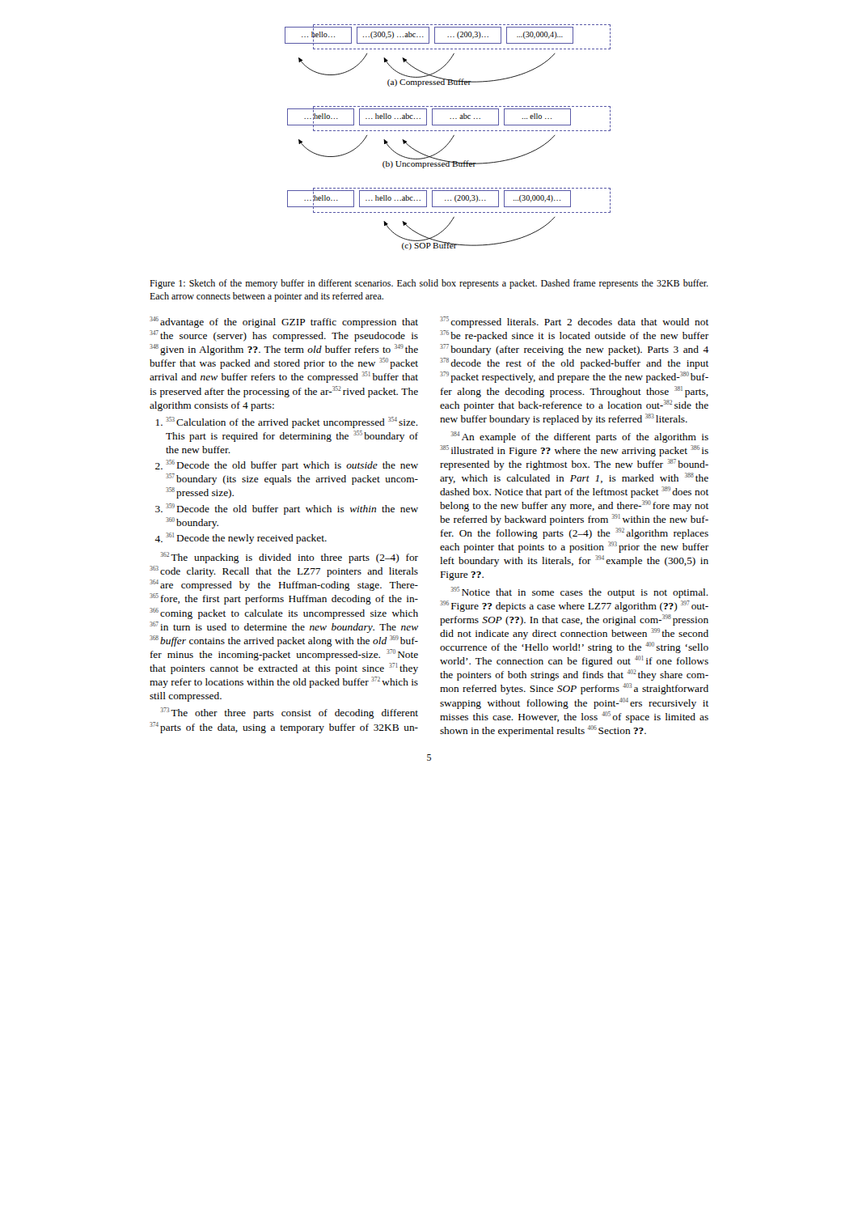… hello…
…(300,5) …abc…
… (200,3)…
...(30,000,4)...
(a) Compressed Buffer
… hello…
… hello …abc…
… abc …
... ello …
(b) Uncompressed Buffer
… hello…
… hello …abc…
… (200,3)…
...(30,000,4)…
(c) SOP Buffer
Figure 1: Sketch of the memory buffer in different scenarios. Each solid box represents a packet. Dashed frame represents the 32KB buffer. Each arrow connects between a pointer and its referred area.
346advantage of the original GZIP traffic compression that 347the source (server) has compressed. The pseudocode is 348given in Algorithm ??. The term old buffer refers to 349the buffer that was packed and stored prior to the new 350packet arrival and new buffer refers to the compressed 351buffer that is preserved after the processing of the ar-352rived packet. The algorithm consists of 4 parts:
353 Calculation of the arrived packet uncompressed 354size. This part is required for determining the 355boundary of the new buffer.
356 Decode the old buffer part which is outside the new 357boundary (its size equals the arrived packet uncom-358pressed size).
359 Decode the old buffer part which is within the new 360boundary.
361 Decode the newly received packet.
362 The unpacking is divided into three parts (2–4) for 363code clarity. Recall that the LZ77 pointers and literals 364are compressed by the Huffman-coding stage. There-365fore, the first part performs Huffman decoding of the in-366coming packet to calculate its uncompressed size which 367in turn is used to determine the new boundary. The new 368 buffer contains the arrived packet along with the old 369buffer minus the incoming-packet uncompressed-size. 370 Note that pointers cannot be extracted at this point since 371they may refer to locations within the old packed buffer 372which is still compressed.
373 The other three parts consist of decoding different 374parts of the data, using a temporary buffer of 32KB un-375compressed literals. Part 2 decodes data that would not 376be re-packed since it is located outside of the new buffer 377boundary (after receiving the new packet). Parts 3 and 4 378decode the rest of the old packed-buffer and the input 379packet respectively, and prepare the the new packed-380buffer along the decoding process. Throughout those 381parts, each pointer that back-reference to a location out-382side the new buffer boundary is replaced by its referred 383literals.
384 An example of the different parts of the algorithm is 385illustrated in Figure ?? where the new arriving packet 386is represented by the rightmost box. The new buffer 387boundary, which is calculated in Part 1, is marked with 388the dashed box. Notice that part of the leftmost packet 389does not belong to the new buffer any more, and there-390fore may not be referred by backward pointers from 391within the new buffer. On the following parts (2–4) the 392algorithm replaces each pointer that points to a position 393prior the new buffer left boundary with its literals, for 394example the (300,5) in Figure ??.
395 Notice that in some cases the output is not optimal. 396 Figure ?? depicts a case where LZ77 algorithm (??) 397outperforms SOP (??). In that case, the original com-398pression did not indicate any direct connection between 399the second occurrence of the ‘Hello world!’ string to the 400string ‘sello world’. The connection can be figured out 401if one follows the pointers of both strings and finds that 402they share common referred bytes. Since SOP performs 403a straightforward swapping without following the point-404ers recursively it misses this case. However, the loss 405of space is limited as shown in the experimental results 406 Section ??.
5